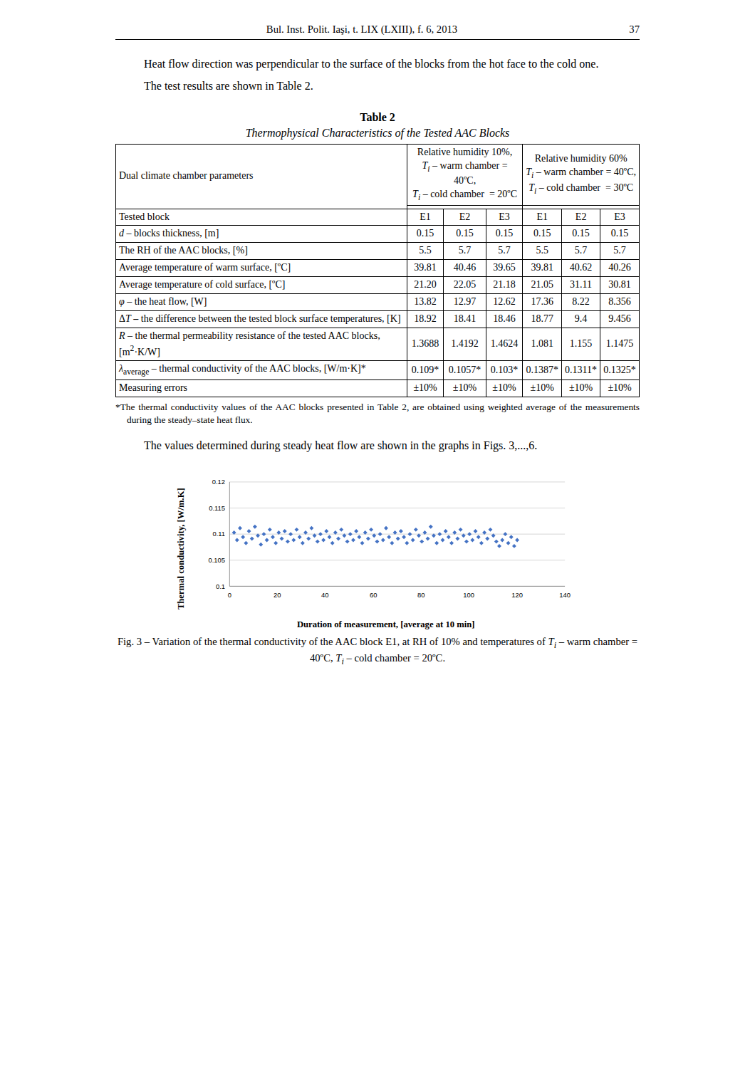Bul. Inst. Polit. Iaşi, t. LIX (LXIII), f. 6, 2013
37
Heat flow direction was perpendicular to the surface of the blocks from the hot face to the cold one.
The test results are shown in Table 2.
Table 2 Thermophysical Characteristics of the Tested AAC Blocks
| Dual climate chamber parameters | Relative humidity 10%, T i – warm chamber = 40ºC, T i – cold chamber = 20ºC | Relative humidity 60% T i – warm chamber = 40ºC, T i – cold chamber = 30ºC |
| Tested block | E1 | E2 | E3 | E1 | E2 | E3 |
| d – blocks thickness, [m] | 0.15 | 0.15 | 0.15 | 0.15 | 0.15 | 0.15 |
| The RH of the AAC blocks, [%] | 5.5 | 5.7 | 5.7 | 5.5 | 5.7 | 5.7 |
| Average temperature of warm surface, [ºC] | 39.81 | 40.46 | 39.65 | 39.81 | 40.62 | 40.26 |
| Average temperature of cold surface, [ºC] | 21.20 | 22.05 | 21.18 | 21.05 | 31.11 | 30.81 |
| φ – the heat flow, [W] | 13.82 | 12.97 | 12.62 | 17.36 | 8.22 | 8.356 |
| Δ T – the difference between the tested block surface temperatures, [K] | 18.92 | 18.41 | 18.46 | 18.77 | 9.4 | 9.456 |
| R – the thermal permeability resistance of the tested AAC blocks, [m 2 ·K/W] | 1.3688 | 1.4192 | 1.4624 | 1.081 | 1.155 | 1.1475 |
| λ average – thermal conductivity of the AAC blocks, [W/m·K]* | 0.109* | 0.1057* | 0.103* | 0.1387* | 0.1311* | 0.1325* |
| Measuring errors | ±10% | ±10% | ±10% | ±10% | ±10% | ±10% |
*The thermal conductivity values of the AAC blocks presented in Table 2, are obtained using weighted average of the measurements during the steady–state heat flux.
The values determined during steady heat flow are shown in the graphs in Figs. 3,...,6.
Thermal conductivity, [W/m.K]
0.12 0.115 0.11 0.105 0.1 0 20 40 60 80 100 120 140
Duration of measurement, [average at 10 min]
Fig. 3 – Variation of the thermal conductivity of the AAC block E1, at RH of 10% and temperatures of Ti – warm chamber = 40ºC, Ti – cold chamber = 20ºC.